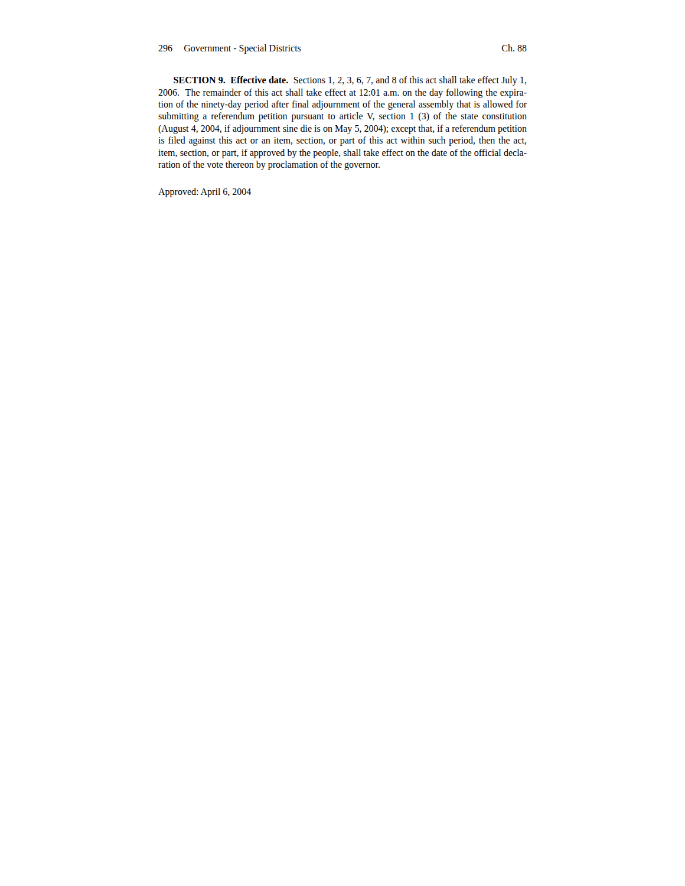296 Government - Special Districts Ch. 88
SECTION 9. Effective date. Sections 1, 2, 3, 6, 7, and 8 of this act shall take effect July 1, 2006. The remainder of this act shall take effect at 12:01 a.m. on the day following the expiration of the ninety-day period after final adjournment of the general assembly that is allowed for submitting a referendum petition pursuant to article V, section 1 (3) of the state constitution (August 4, 2004, if adjournment sine die is on May 5, 2004); except that, if a referendum petition is filed against this act or an item, section, or part of this act within such period, then the act, item, section, or part, if approved by the people, shall take effect on the date of the official declaration of the vote thereon by proclamation of the governor.
Approved: April 6, 2004